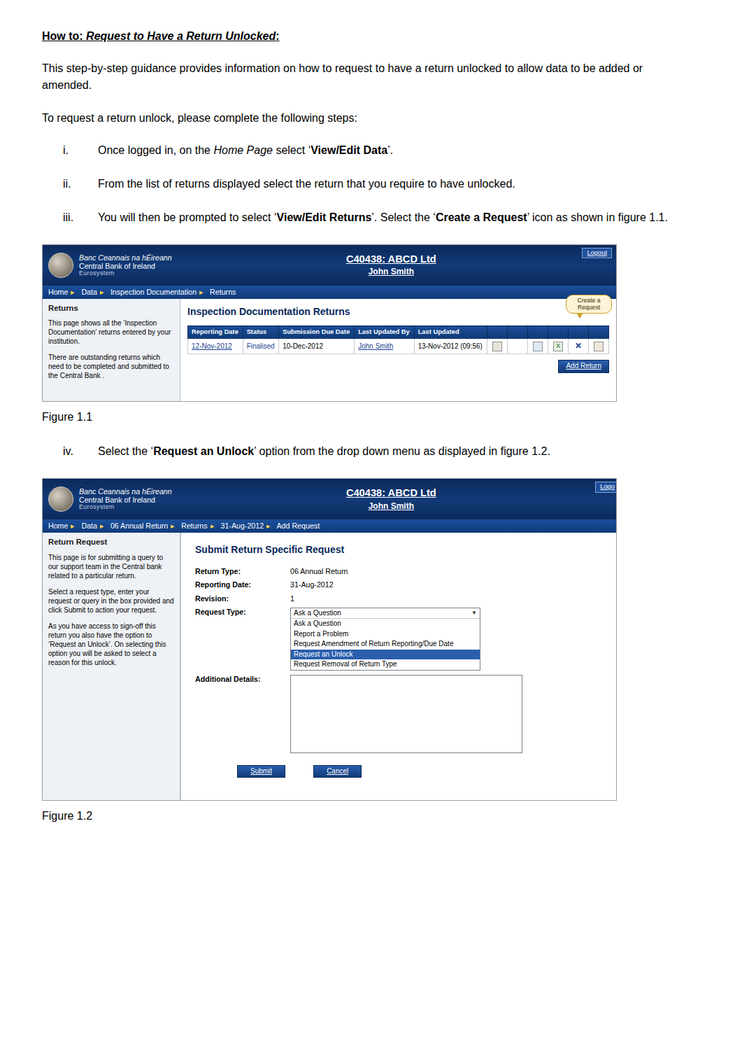How to: Request to Have a Return Unlocked:
This step-by-step guidance provides information on how to request to have a return unlocked to allow data to be added or amended.
To request a return unlock, please complete the following steps:
Once logged in, on the Home Page select ‘View/Edit Data’.
From the list of returns displayed select the return that you require to have unlocked.
You will then be prompted to select ‘View/Edit Returns’. Select the ‘Create a Request’ icon as shown in figure 1.1.
Banc Ceannais na hÉireann
Central Bank of Ireland
Eurosystem
C40438: ABCD Ltd John Smith
Logout
Home▸ Data▸ Inspection Documentation▸ Returns
Returns
This page shows all the ‘Inspection Documentation’ returns entered by your institution.
There are outstanding returns which need to be completed and submitted to the Central Bank .
Create a Request
Inspection Documentation Returns
| Reporting Date | Status | Submission Due Date | Last Updated By | Last Updated | | | | | | |
| --- | --- | --- | --- | --- | --- | --- | --- | --- | --- | --- |
| 12-Nov-2012 | Finalised | 10-Dec-2012 | John Smith | 13-Nov-2012 (09:56) | | | | X | ✕ | |
Add Return
Figure 1.1
Select the ‘Request an Unlock’ option from the drop down menu as displayed in figure 1.2.
Banc Ceannais na hÉireann
Central Bank of Ireland
Eurosystem
C40438: ABCD Ltd John Smith
Logo
Home▸ Data▸ 06 Annual Return▸ Returns▸ 31-Aug-2012▸ Add Request
Return Request
This page is for submitting a query to our support team in the Central bank related to a particular return.
Select a request type, enter your request or query in the box provided and click Submit to action your request.
As you have access to sign-off this return you also have the option to ‘Request an Unlock’. On selecting this option you will be asked to select a reason for this unlock.
Submit Return Specific Request
| Return Type: | 06 Annual Return |
| Reporting Date: | 31-Aug-2012 |
| Revision: | 1 |
| Request Type: | Ask a Question ▼ Ask a Question Report a Problem Request Amendment of Return Reporting/Due Date Request an Unlock Request Removal of Return Type |
| Additional Details: | |
Submit Cancel
Figure 1.2